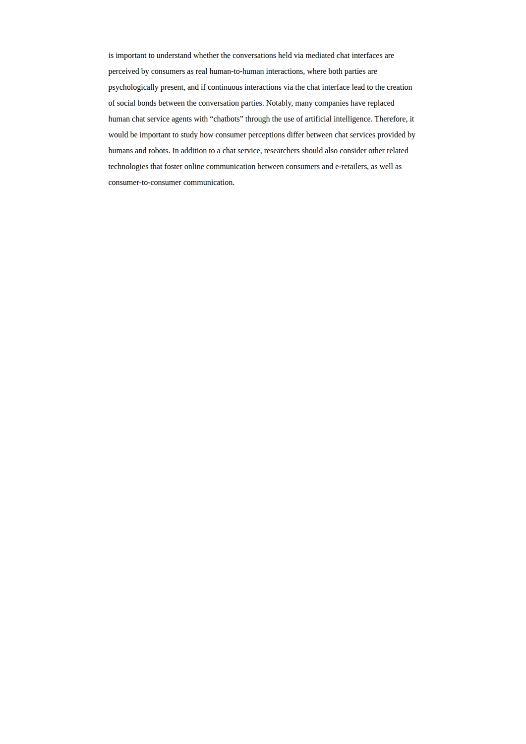is important to understand whether the conversations held via mediated chat interfaces are perceived by consumers as real human-to-human interactions, where both parties are psychologically present, and if continuous interactions via the chat interface lead to the creation of social bonds between the conversation parties. Notably, many companies have replaced human chat service agents with “chatbots” through the use of artificial intelligence. Therefore, it would be important to study how consumer perceptions differ between chat services provided by humans and robots. In addition to a chat service, researchers should also consider other related technologies that foster online communication between consumers and e-retailers, as well as consumer-to-consumer communication.